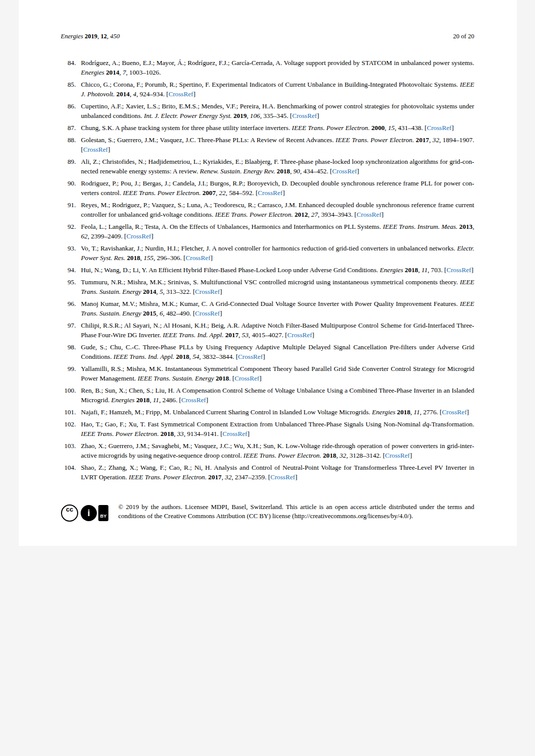Energies 2019, 12, 450 20 of 20
84. Rodríguez, A.; Bueno, E.J.; Mayor, Á.; Rodríguez, F.J.; García-Cerrada, A. Voltage support provided by STATCOM in unbalanced power systems. Energies 2014, 7, 1003–1026.
85. Chicco, G.; Corona, F.; Porumb, R.; Spertino, F. Experimental Indicators of Current Unbalance in Building-Integrated Photovoltaic Systems. IEEE J. Photovolt. 2014, 4, 924–934. [CrossRef]
86. Cupertino, A.F.; Xavier, L.S.; Brito, E.M.S.; Mendes, V.F.; Pereira, H.A. Benchmarking of power control strategies for photovoltaic systems under unbalanced conditions. Int. J. Electr. Power Energy Syst. 2019, 106, 335–345. [CrossRef]
87. Chung, S.K. A phase tracking system for three phase utility interface inverters. IEEE Trans. Power Electron. 2000, 15, 431–438. [CrossRef]
88. Golestan, S.; Guerrero, J.M.; Vasquez, J.C. Three-Phase PLLs: A Review of Recent Advances. IEEE Trans. Power Electron. 2017, 32, 1894–1907. [CrossRef]
89. Ali, Z.; Christofides, N.; Hadjidemetriou, L.; Kyriakides, E.; Blaabjerg, F. Three-phase phase-locked loop synchronization algorithms for grid-connected renewable energy systems: A review. Renew. Sustain. Energy Rev. 2018, 90, 434–452. [CrossRef]
90. Rodriguez, P.; Pou, J.; Bergas, J.; Candela, J.I.; Burgos, R.P.; Boroyevich, D. Decoupled double synchronous reference frame PLL for power converters control. IEEE Trans. Power Electron. 2007, 22, 584–592. [CrossRef]
91. Reyes, M.; Rodriguez, P.; Vazquez, S.; Luna, A.; Teodorescu, R.; Carrasco, J.M. Enhanced decoupled double synchronous reference frame current controller for unbalanced grid-voltage conditions. IEEE Trans. Power Electron. 2012, 27, 3934–3943. [CrossRef]
92. Feola, L.; Langella, R.; Testa, A. On the Effects of Unbalances, Harmonics and Interharmonics on PLL Systems. IEEE Trans. Instrum. Meas. 2013, 62, 2399–2409. [CrossRef]
93. Vo, T.; Ravishankar, J.; Nurdin, H.I.; Fletcher, J. A novel controller for harmonics reduction of grid-tied converters in unbalanced networks. Electr. Power Syst. Res. 2018, 155, 296–306. [CrossRef]
94. Hui, N.; Wang, D.; Li, Y. An Efficient Hybrid Filter-Based Phase-Locked Loop under Adverse Grid Conditions. Energies 2018, 11, 703. [CrossRef]
95. Tummuru, N.R.; Mishra, M.K.; Srinivas, S. Multifunctional VSC controlled microgrid using instantaneous symmetrical components theory. IEEE Trans. Sustain. Energy 2014, 5, 313–322. [CrossRef]
96. Manoj Kumar, M.V.; Mishra, M.K.; Kumar, C. A Grid-Connected Dual Voltage Source Inverter with Power Quality Improvement Features. IEEE Trans. Sustain. Energy 2015, 6, 482–490. [CrossRef]
97. Chilipi, R.S.R.; Al Sayari, N.; Al Hosani, K.H.; Beig, A.R. Adaptive Notch Filter-Based Multipurpose Control Scheme for Grid-Interfaced Three-Phase Four-Wire DG Inverter. IEEE Trans. Ind. Appl. 2017, 53, 4015–4027. [CrossRef]
98. Gude, S.; Chu, C.-C. Three-Phase PLLs by Using Frequency Adaptive Multiple Delayed Signal Cancellation Pre-filters under Adverse Grid Conditions. IEEE Trans. Ind. Appl. 2018, 54, 3832–3844. [CrossRef]
99. Yallamilli, R.S.; Mishra, M.K. Instantaneous Symmetrical Component Theory based Parallel Grid Side Converter Control Strategy for Microgrid Power Management. IEEE Trans. Sustain. Energy 2018. [CrossRef]
100. Ren, B.; Sun, X.; Chen, S.; Liu, H. A Compensation Control Scheme of Voltage Unbalance Using a Combined Three-Phase Inverter in an Islanded Microgrid. Energies 2018, 11, 2486. [CrossRef]
101. Najafi, F.; Hamzeh, M.; Fripp, M. Unbalanced Current Sharing Control in Islanded Low Voltage Microgrids. Energies 2018, 11, 2776. [CrossRef]
102. Hao, T.; Gao, F.; Xu, T. Fast Symmetrical Component Extraction from Unbalanced Three-Phase Signals Using Non-Nominal dq-Transformation. IEEE Trans. Power Electron. 2018, 33, 9134–9141. [CrossRef]
103. Zhao, X.; Guerrero, J.M.; Savaghebi, M.; Vasquez, J.C.; Wu, X.H.; Sun, K. Low-Voltage ride-through operation of power converters in grid-interactive microgrids by using negative-sequence droop control. IEEE Trans. Power Electron. 2018, 32, 3128–3142. [CrossRef]
104. Shao, Z.; Zhang, X.; Wang, F.; Cao, R.; Ni, H. Analysis and Control of Neutral-Point Voltage for Transformerless Three-Level PV Inverter in LVRT Operation. IEEE Trans. Power Electron. 2017, 32, 2347–2359. [CrossRef]
cc i BY
© 2019 by the authors. Licensee MDPI, Basel, Switzerland. This article is an open access article distributed under the terms and conditions of the Creative Commons Attribution (CC BY) license (http://creativecommons.org/licenses/by/4.0/).